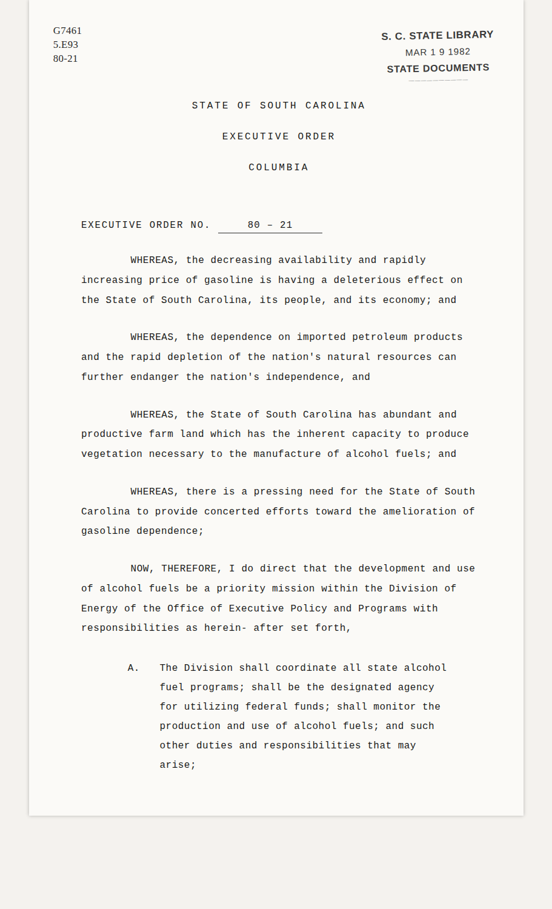G7461
5.E93
80-21
S. C. STATE LIBRARY
MAR 1 9 1982
STATE DOCUMENTS
——————————
STATE OF SOUTH CAROLINA
EXECUTIVE ORDER
COLUMBIA
EXECUTIVE ORDER NO. 80 – 21
WHEREAS, the decreasing availability and rapidly increasing price of gasoline is having a deleterious effect on the State of South Carolina, its people, and its economy; and
WHEREAS, the dependence on imported petroleum products and the rapid depletion of the nation's natural resources can further endanger the nation's independence, and
WHEREAS, the State of South Carolina has abundant and productive farm land which has the inherent capacity to produce vegetation necessary to the manufacture of alcohol fuels; and
WHEREAS, there is a pressing need for the State of South Carolina to provide concerted efforts toward the amelioration of gasoline dependence;
NOW, THEREFORE, I do direct that the development and use of alcohol fuels be a priority mission within the Division of Energy of the Office of Executive Policy and Programs with responsibilities as herein- after set forth,
A. The Division shall coordinate all state alcohol fuel programs; shall be the designated agency for utilizing federal funds; shall monitor the production and use of alcohol fuels; and such other duties and responsibilities that may arise;